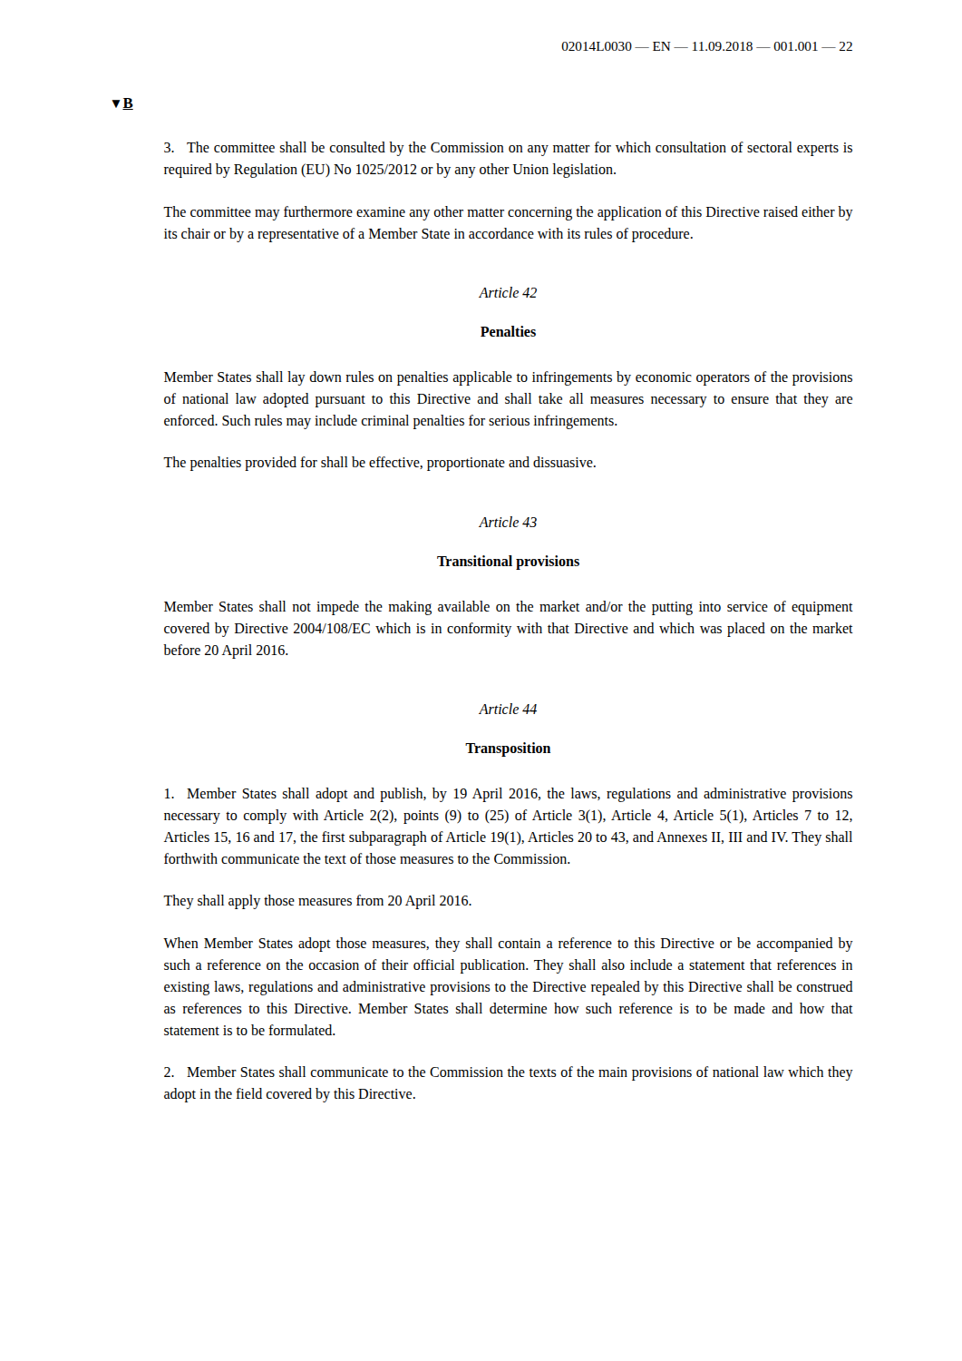02014L0030 — EN — 11.09.2018 — 001.001 — 22
▼B
3. The committee shall be consulted by the Commission on any matter for which consultation of sectoral experts is required by Regulation (EU) No 1025/2012 or by any other Union legislation.
The committee may furthermore examine any other matter concerning the application of this Directive raised either by its chair or by a representative of a Member State in accordance with its rules of procedure.
Article 42
Penalties
Member States shall lay down rules on penalties applicable to infringements by economic operators of the provisions of national law adopted pursuant to this Directive and shall take all measures necessary to ensure that they are enforced. Such rules may include criminal penalties for serious infringements.
The penalties provided for shall be effective, proportionate and dissuasive.
Article 43
Transitional provisions
Member States shall not impede the making available on the market and/or the putting into service of equipment covered by Directive 2004/108/EC which is in conformity with that Directive and which was placed on the market before 20 April 2016.
Article 44
Transposition
1. Member States shall adopt and publish, by 19 April 2016, the laws, regulations and administrative provisions necessary to comply with Article 2(2), points (9) to (25) of Article 3(1), Article 4, Article 5(1), Articles 7 to 12, Articles 15, 16 and 17, the first subparagraph of Article 19(1), Articles 20 to 43, and Annexes II, III and IV. They shall forthwith communicate the text of those measures to the Commission.
They shall apply those measures from 20 April 2016.
When Member States adopt those measures, they shall contain a reference to this Directive or be accompanied by such a reference on the occasion of their official publication. They shall also include a statement that references in existing laws, regulations and administrative provisions to the Directive repealed by this Directive shall be construed as references to this Directive. Member States shall determine how such reference is to be made and how that statement is to be formulated.
2. Member States shall communicate to the Commission the texts of the main provisions of national law which they adopt in the field covered by this Directive.